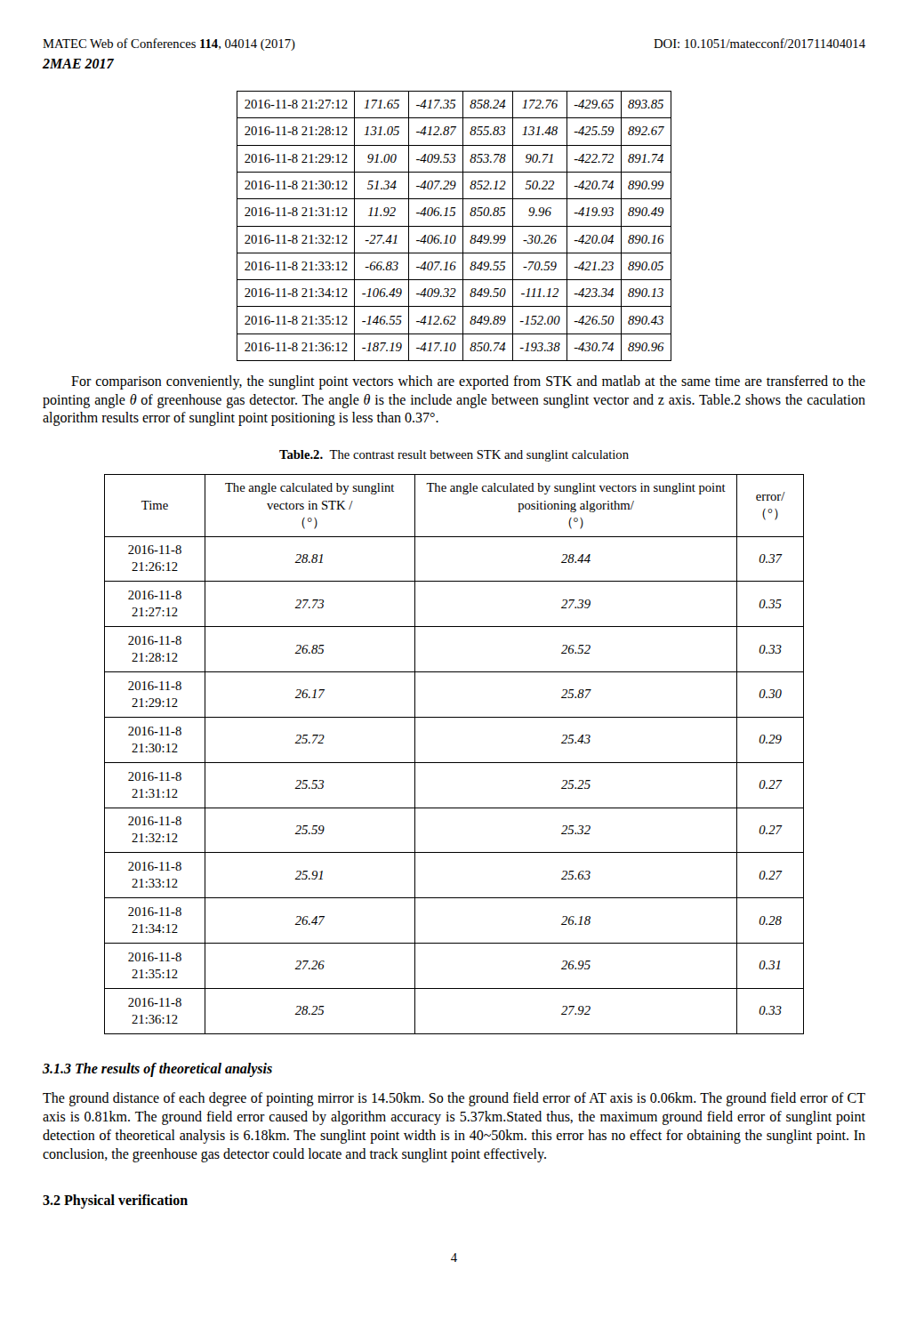MATEC Web of Conferences 114, 04014 (2017)
DOI: 10.1051/matecconf/201711404014
2MAE 2017
| 2016-11-8 21:27:12 | 171.65 | -417.35 | 858.24 | 172.76 | -429.65 | 893.85 |
| 2016-11-8 21:28:12 | 131.05 | -412.87 | 855.83 | 131.48 | -425.59 | 892.67 |
| 2016-11-8 21:29:12 | 91.00 | -409.53 | 853.78 | 90.71 | -422.72 | 891.74 |
| 2016-11-8 21:30:12 | 51.34 | -407.29 | 852.12 | 50.22 | -420.74 | 890.99 |
| 2016-11-8 21:31:12 | 11.92 | -406.15 | 850.85 | 9.96 | -419.93 | 890.49 |
| 2016-11-8 21:32:12 | -27.41 | -406.10 | 849.99 | -30.26 | -420.04 | 890.16 |
| 2016-11-8 21:33:12 | -66.83 | -407.16 | 849.55 | -70.59 | -421.23 | 890.05 |
| 2016-11-8 21:34:12 | -106.49 | -409.32 | 849.50 | -111.12 | -423.34 | 890.13 |
| 2016-11-8 21:35:12 | -146.55 | -412.62 | 849.89 | -152.00 | -426.50 | 890.43 |
| 2016-11-8 21:36:12 | -187.19 | -417.10 | 850.74 | -193.38 | -430.74 | 890.96 |
For comparison conveniently, the sunglint point vectors which are exported from STK and matlab at the same time are transferred to the pointing angle θ of greenhouse gas detector. The angle θ is the include angle between sunglint vector and z axis. Table.2 shows the caculation algorithm results error of sunglint point positioning is less than 0.37°.
Table.2. The contrast result between STK and sunglint calculation
| Time | The angle calculated by sunglint vectors in STK / （°） | The angle calculated by sunglint vectors in sunglint point positioning algorithm/ （°） | error/（°） |
| --- | --- | --- | --- |
| 2016-11-8 21:26:12 | 28.81 | 28.44 | 0.37 |
| 2016-11-8 21:27:12 | 27.73 | 27.39 | 0.35 |
| 2016-11-8 21:28:12 | 26.85 | 26.52 | 0.33 |
| 2016-11-8 21:29:12 | 26.17 | 25.87 | 0.30 |
| 2016-11-8 21:30:12 | 25.72 | 25.43 | 0.29 |
| 2016-11-8 21:31:12 | 25.53 | 25.25 | 0.27 |
| 2016-11-8 21:32:12 | 25.59 | 25.32 | 0.27 |
| 2016-11-8 21:33:12 | 25.91 | 25.63 | 0.27 |
| 2016-11-8 21:34:12 | 26.47 | 26.18 | 0.28 |
| 2016-11-8 21:35:12 | 27.26 | 26.95 | 0.31 |
| 2016-11-8 21:36:12 | 28.25 | 27.92 | 0.33 |
3.1.3 The results of theoretical analysis
The ground distance of each degree of pointing mirror is 14.50km. So the ground field error of AT axis is 0.06km. The ground field error of CT axis is 0.81km. The ground field error caused by algorithm accuracy is 5.37km.Stated thus, the maximum ground field error of sunglint point detection of theoretical analysis is 6.18km. The sunglint point width is in 40~50km. this error has no effect for obtaining the sunglint point. In conclusion, the greenhouse gas detector could locate and track sunglint point effectively.
3.2 Physical verification
4